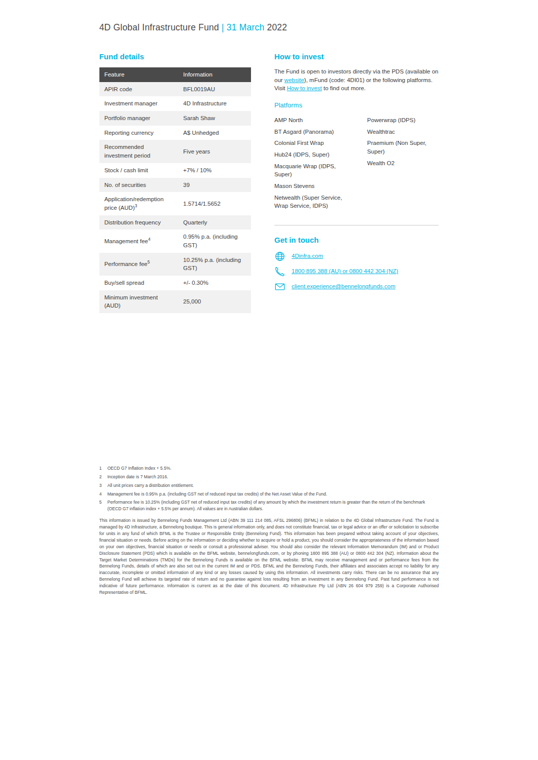4D Global Infrastructure Fund | 31 March 2022
Fund details
| Feature | Information |
| --- | --- |
| APIR code | BFL0019AU |
| Investment manager | 4D Infrastructure |
| Portfolio manager | Sarah Shaw |
| Reporting currency | A$ Unhedged |
| Recommended investment period | Five years |
| Stock / cash limit | +7% / 10% |
| No. of securities | 39 |
| Application/redemption price (AUD) 3 | 1.5714/1.5652 |
| Distribution frequency | Quarterly |
| Management fee 4 | 0.95% p.a. (including GST) |
| Performance fee 5 | 10.25% p.a. (including GST) |
| Buy/sell spread | +/- 0.30% |
| Minimum investment (AUD) | 25,000 |
How to invest
The Fund is open to investors directly via the PDS (available on our website), mFund (code: 4DI01) or the following platforms. Visit How to invest to find out more.
Platforms
AMP North
BT Asgard (Panorama)
Colonial First Wrap
Hub24 (IDPS, Super)
Macquarie Wrap (IDPS, Super)
Mason Stevens
Netwealth (Super Service,
Wrap Service, IDPS)
Powerwrap (IDPS)
Wealthtrac
Praemium (Non Super, Super)
Wealth O2
Get in touch
4Dinfra.com
1800 895 388 (AU) or 0800 442 304 (NZ)
client.experience@bennelongfunds.com
OECD G7 Inflation Index + 5.5%.
Inception date is 7 March 2016.
All unit prices carry a distribution entitlement.
Management fee is 0.95% p.a. (including GST net of reduced input tax credits) of the Net Asset Value of the Fund.
Performance fee is 10.25% (including GST net of reduced input tax credits) of any amount by which the investment return is greater than the return of the benchmark (OECD G7 inflation index + 5.5% per annum). All values are in Australian dollars.
This information is issued by Bennelong Funds Management Ltd (ABN 39 111 214 085, AFSL 296806) (BFML) in relation to the 4D Global Infrastructure Fund. The Fund is managed by 4D Infrastructure, a Bennelong boutique. This is general information only, and does not constitute financial, tax or legal advice or an offer or solicitation to subscribe for units in any fund of which BFML is the Trustee or Responsible Entity (Bennelong Fund). This information has been prepared without taking account of your objectives, financial situation or needs. Before acting on the information or deciding whether to acquire or hold a product, you should consider the appropriateness of the information based on your own objectives, financial situation or needs or consult a professional adviser. You should also consider the relevant Information Memorandum (IM) and or Product Disclosure Statement (PDS) which is available on the BFML website, bennelongfunds.com, or by phoning 1800 895 388 (AU) or 0800 442 304 (NZ). Information about the Target Market Determinations (TMDs) for the Bennelong Funds is available on the BFML website. BFML may receive management and or performance fees from the Bennelong Funds, details of which are also set out in the current IM and or PDS. BFML and the Bennelong Funds, their affiliates and associates accept no liability for any inaccurate, incomplete or omitted information of any kind or any losses caused by using this information. All investments carry risks. There can be no assurance that any Bennelong Fund will achieve its targeted rate of return and no guarantee against loss resulting from an investment in any Bennelong Fund. Past fund performance is not indicative of future performance. Information is current as at the date of this document. 4D Infrastructure Pty Ltd (ABN 26 604 979 259) is a Corporate Authorised Representative of BFML.